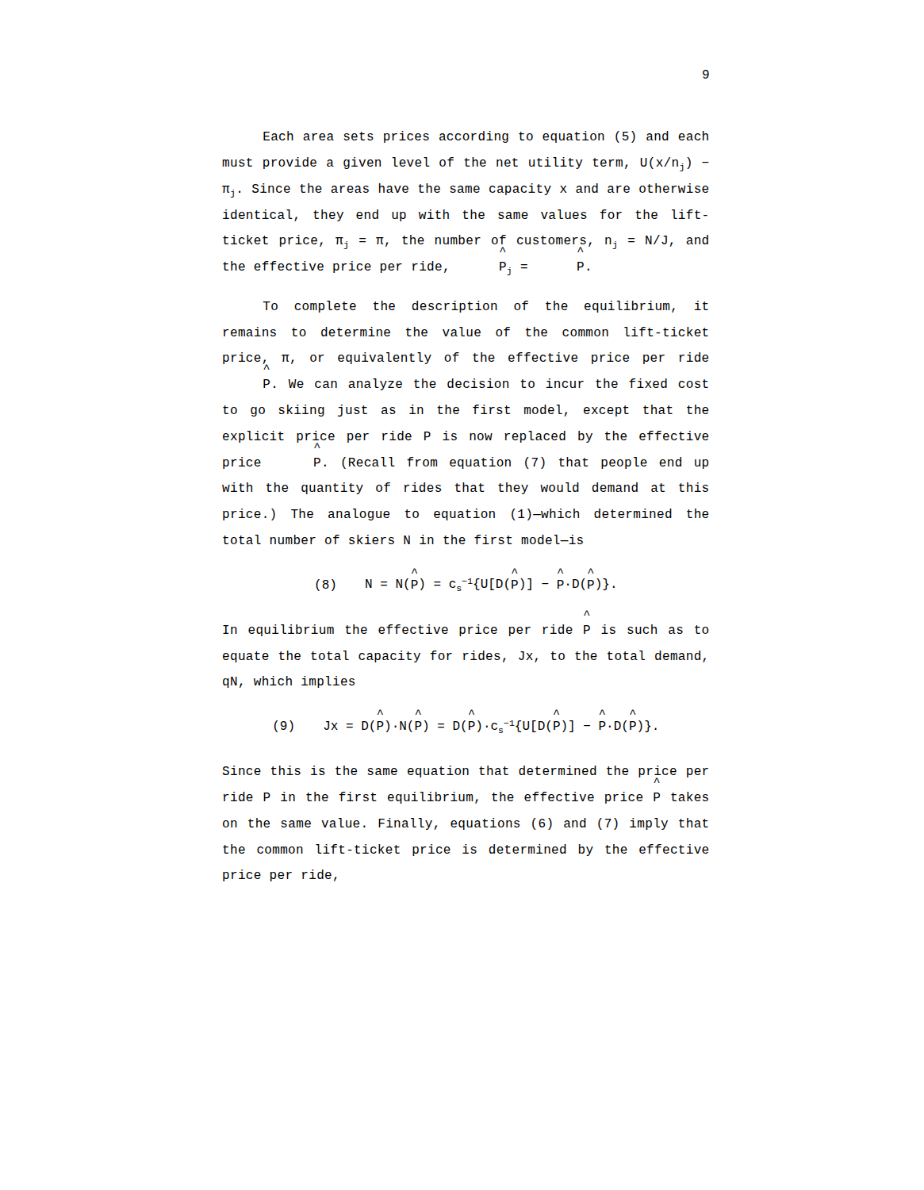9
Each area sets prices according to equation (5) and each must provide a given level of the net utility term, U(x/nj) − πj. Since the areas have the same capacity x and are otherwise identical, they end up with the same values for the lift-ticket price, πj = π, the number of customers, nj = N/J, and the effective price per ride, Pj = P.
To complete the description of the equilibrium, it remains to determine the value of the common lift-ticket price, π, or equivalently of the effective price per ride P. We can analyze the decision to incur the fixed cost to go skiing just as in the first model, except that the explicit price per ride P is now replaced by the effective price P. (Recall from equation (7) that people end up with the quantity of rides that they would demand at this price.) The analogue to equation (1)—which determined the total number of skiers N in the first model—is
(8) N = N(P) = cs−1{U[D(P)] − P·D(P)}.
In equilibrium the effective price per ride P is such as to equate the total capacity for rides, Jx, to the total demand, qN, which implies
(9) Jx = D(P)·N(P) = D(P)·cs−1{U[D(P)] − P·D(P)}.
Since this is the same equation that determined the price per ride P in the first equilibrium, the effective price P takes on the same value. Finally, equations (6) and (7) imply that the common lift-ticket price is determined by the effective price per ride,